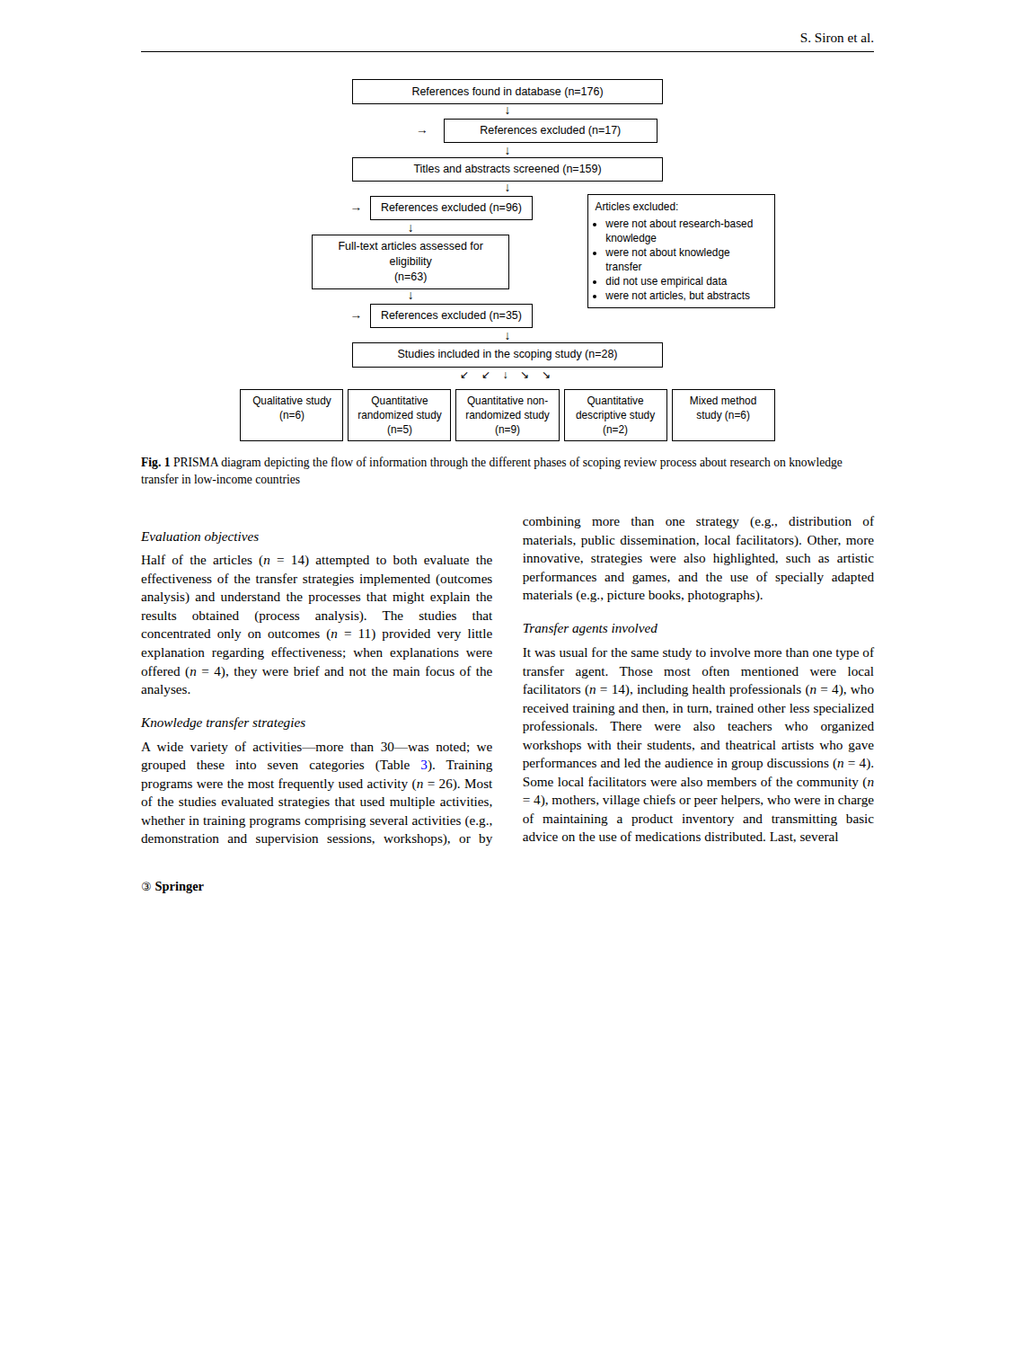S. Siron et al.
References found in database (n=176)
↓
→
References excluded (n=17)
↓
Titles and abstracts screened (n=159)
↓
→
References excluded (n=96)
↓
Full-text articles assessed for eligibility
(n=63)
↓
→
References excluded (n=35)
Articles excluded:
were not about research-based knowledge
were not about knowledge transfer
did not use empirical data
were not articles, but abstracts
↓
Studies included in the scoping study (n=28)
↙ ↙ ↓ ↘ ↘
Qualitative study (n=6)
Quantitative randomized study (n=5)
Quantitative non-randomized study (n=9)
Quantitative descriptive study (n=2)
Mixed method study (n=6)
Fig. 1 PRISMA diagram depicting the flow of information through the different phases of scoping review process about research on knowledge transfer in low-income countries
Evaluation objectives
Half of the articles (n = 14) attempted to both evaluate the effectiveness of the transfer strategies implemented (outcomes analysis) and understand the processes that might explain the results obtained (process analysis). The studies that concentrated only on outcomes (n = 11) provided very little explanation regarding effectiveness; when explanations were offered (n = 4), they were brief and not the main focus of the analyses.
Knowledge transfer strategies
A wide variety of activities—more than 30—was noted; we grouped these into seven categories (Table 3). Training programs were the most frequently used activity (n = 26). Most of the studies evaluated strategies that used multiple activities, whether in training programs comprising several activities (e.g., demonstration and supervision sessions, workshops), or by combining more than one strategy (e.g., distribution of materials, public dissemination, local facilitators). Other, more innovative, strategies were also highlighted, such as artistic performances and games, and the use of specially adapted materials (e.g., picture books, photographs).
Transfer agents involved
It was usual for the same study to involve more than one type of transfer agent. Those most often mentioned were local facilitators (n = 14), including health professionals (n = 4), who received training and then, in turn, trained other less specialized professionals. There were also teachers who organized workshops with their students, and theatrical artists who gave performances and led the audience in group discussions (n = 4). Some local facilitators were also members of the community (n = 4), mothers, village chiefs or peer helpers, who were in charge of maintaining a product inventory and transmitting basic advice on the use of medications distributed. Last, several
③ Springer